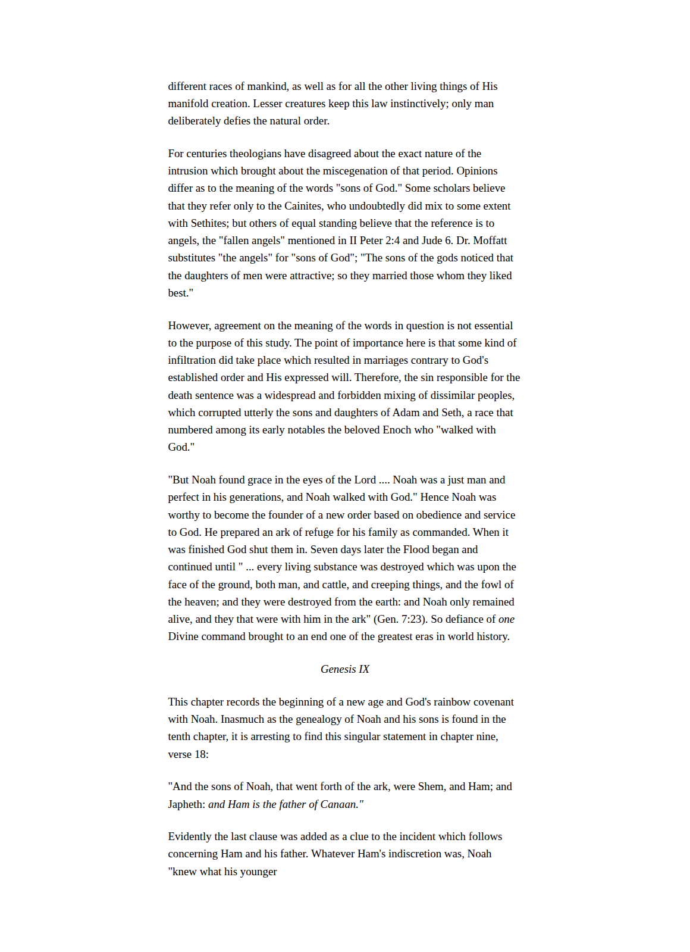different races of mankind, as well as for all the other living things of His manifold creation. Lesser creatures keep this law instinctively; only man deliberately defies the natural order.
For centuries theologians have disagreed about the exact nature of the intrusion which brought about the miscegenation of that period. Opinions differ as to the meaning of the words "sons of God." Some scholars believe that they refer only to the Cainites, who undoubtedly did mix to some extent with Sethites; but others of equal standing believe that the reference is to angels, the "fallen angels" mentioned in II Peter 2:4 and Jude 6. Dr. Moffatt substitutes "the angels" for "sons of God"; "The sons of the gods noticed that the daughters of men were attractive; so they married those whom they liked best."
However, agreement on the meaning of the words in question is not essential to the purpose of this study. The point of importance here is that some kind of infiltration did take place which resulted in marriages contrary to God's established order and His expressed will. Therefore, the sin responsible for the death sentence was a widespread and forbidden mixing of dissimilar peoples, which corrupted utterly the sons and daughters of Adam and Seth, a race that numbered among its early notables the beloved Enoch who "walked with God."
"But Noah found grace in the eyes of the Lord .... Noah was a just man and perfect in his generations, and Noah walked with God." Hence Noah was worthy to become the founder of a new order based on obedience and service to God. He prepared an ark of refuge for his family as commanded. When it was finished God shut them in. Seven days later the Flood began and continued until " ... every living substance was destroyed which was upon the face of the ground, both man, and cattle, and creeping things, and the fowl of the heaven; and they were destroyed from the earth: and Noah only remained alive, and they that were with him in the ark" (Gen. 7:23). So defiance of one Divine command brought to an end one of the greatest eras in world history.
Genesis IX
This chapter records the beginning of a new age and God's rainbow covenant with Noah. Inasmuch as the genealogy of Noah and his sons is found in the tenth chapter, it is arresting to find this singular statement in chapter nine, verse 18:
"And the sons of Noah, that went forth of the ark, were Shem, and Ham; and Japheth: and Ham is the father of Canaan."
Evidently the last clause was added as a clue to the incident which follows concerning Ham and his father. Whatever Ham's indiscretion was, Noah "knew what his younger